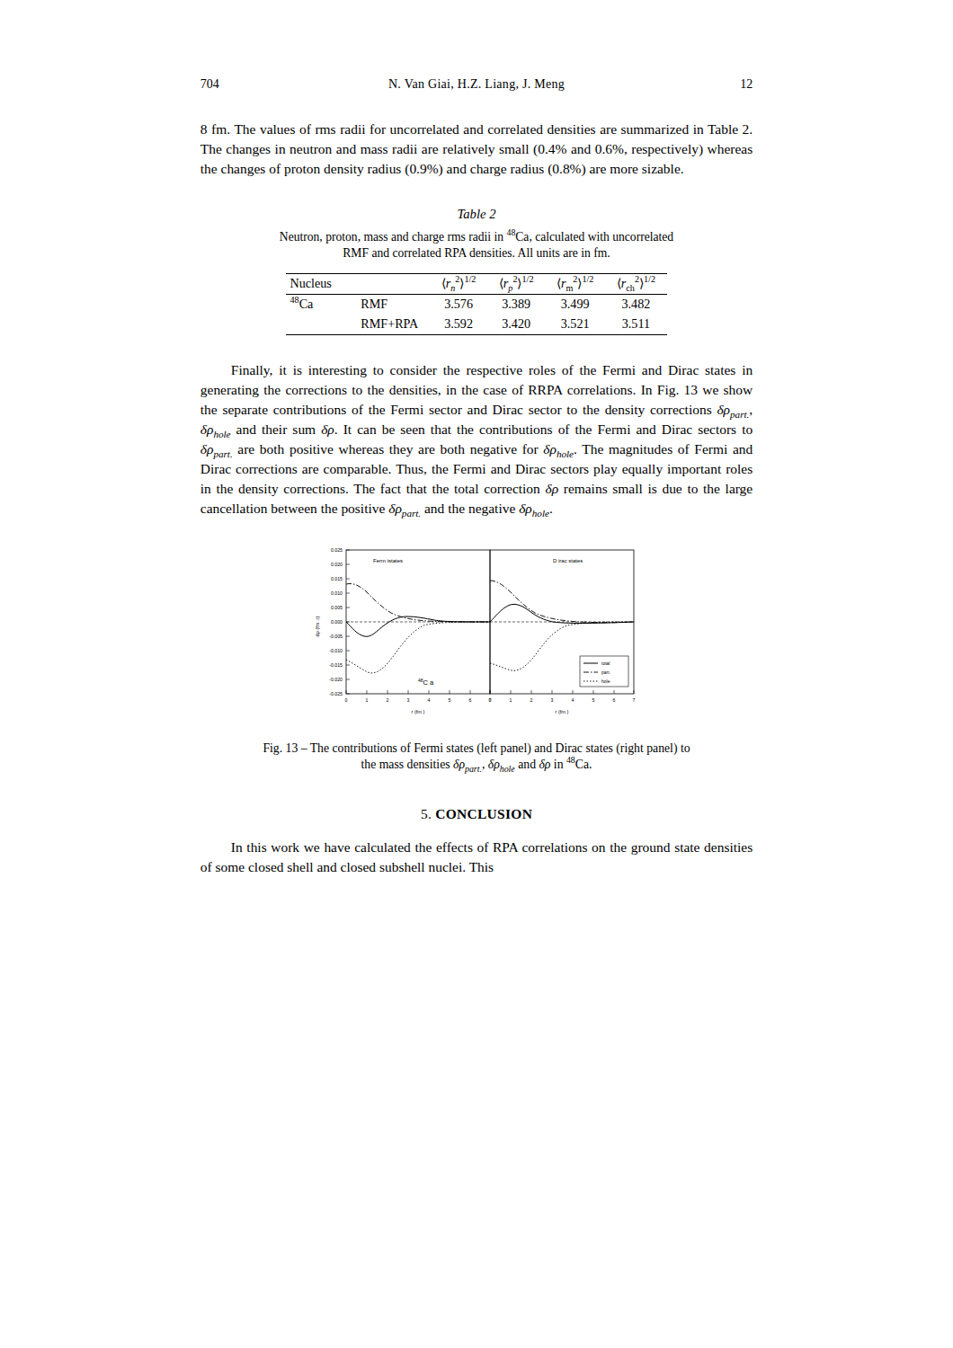704
N. Van Giai, H.Z. Liang, J. Meng
12
8 fm. The values of rms radii for uncorrelated and correlated densities are summarized in Table 2. The changes in neutron and mass radii are relatively small (0.4% and 0.6%, respectively) whereas the changes of proton density radius (0.9%) and charge radius (0.8%) are more sizable.
Table 2
Neutron, proton, mass and charge rms radii in 48Ca, calculated with uncorrelated RMF and correlated RPA densities. All units are in fm.
| Nucleus | | ⟨ r n 2 ⟩ 1/2 | ⟨ r p 2 ⟩ 1/2 | ⟨ r m 2 ⟩ 1/2 | ⟨ r ch 2 ⟩ 1/2 |
| --- | --- | --- | --- | --- | --- |
| 48 Ca | RMF | 3.576 | 3.389 | 3.499 | 3.482 |
| | RMF+RPA | 3.592 | 3.420 | 3.521 | 3.511 |
Finally, it is interesting to consider the respective roles of the Fermi and Dirac states in generating the corrections to the densities, in the case of RRPA correlations. In Fig. 13 we show the separate contributions of the Fermi sector and Dirac sector to the density corrections δρpart., δρhole and their sum δρ. It can be seen that the contributions of the Fermi and Dirac sectors to δρpart. are both positive whereas they are both negative for δρhole. The magnitudes of Fermi and Dirac corrections are comparable. Thus, the Fermi and Dirac sectors play equally important roles in the density corrections. The fact that the total correction δρ remains small is due to the large cancellation between the positive δρpart. and the negative δρhole.
0.025 0.020 0.015 0.010 0.005 0.000 -0.005 -0.010 -0.015 -0.020 -0.025 0 1 2 3 4 5 6 7 0 1 2 3 4 5 6 7 r (fm ) r (fm ) dρ (fm -3) Ferm istates D irac states 48C a total part. hole
Fig. 13 – The contributions of Fermi states (left panel) and Dirac states (right panel) to the mass densities δρpart., δρhole and δρ in 48Ca.
5. CONCLUSION
In this work we have calculated the effects of RPA correlations on the ground state densities of some closed shell and closed subshell nuclei. This